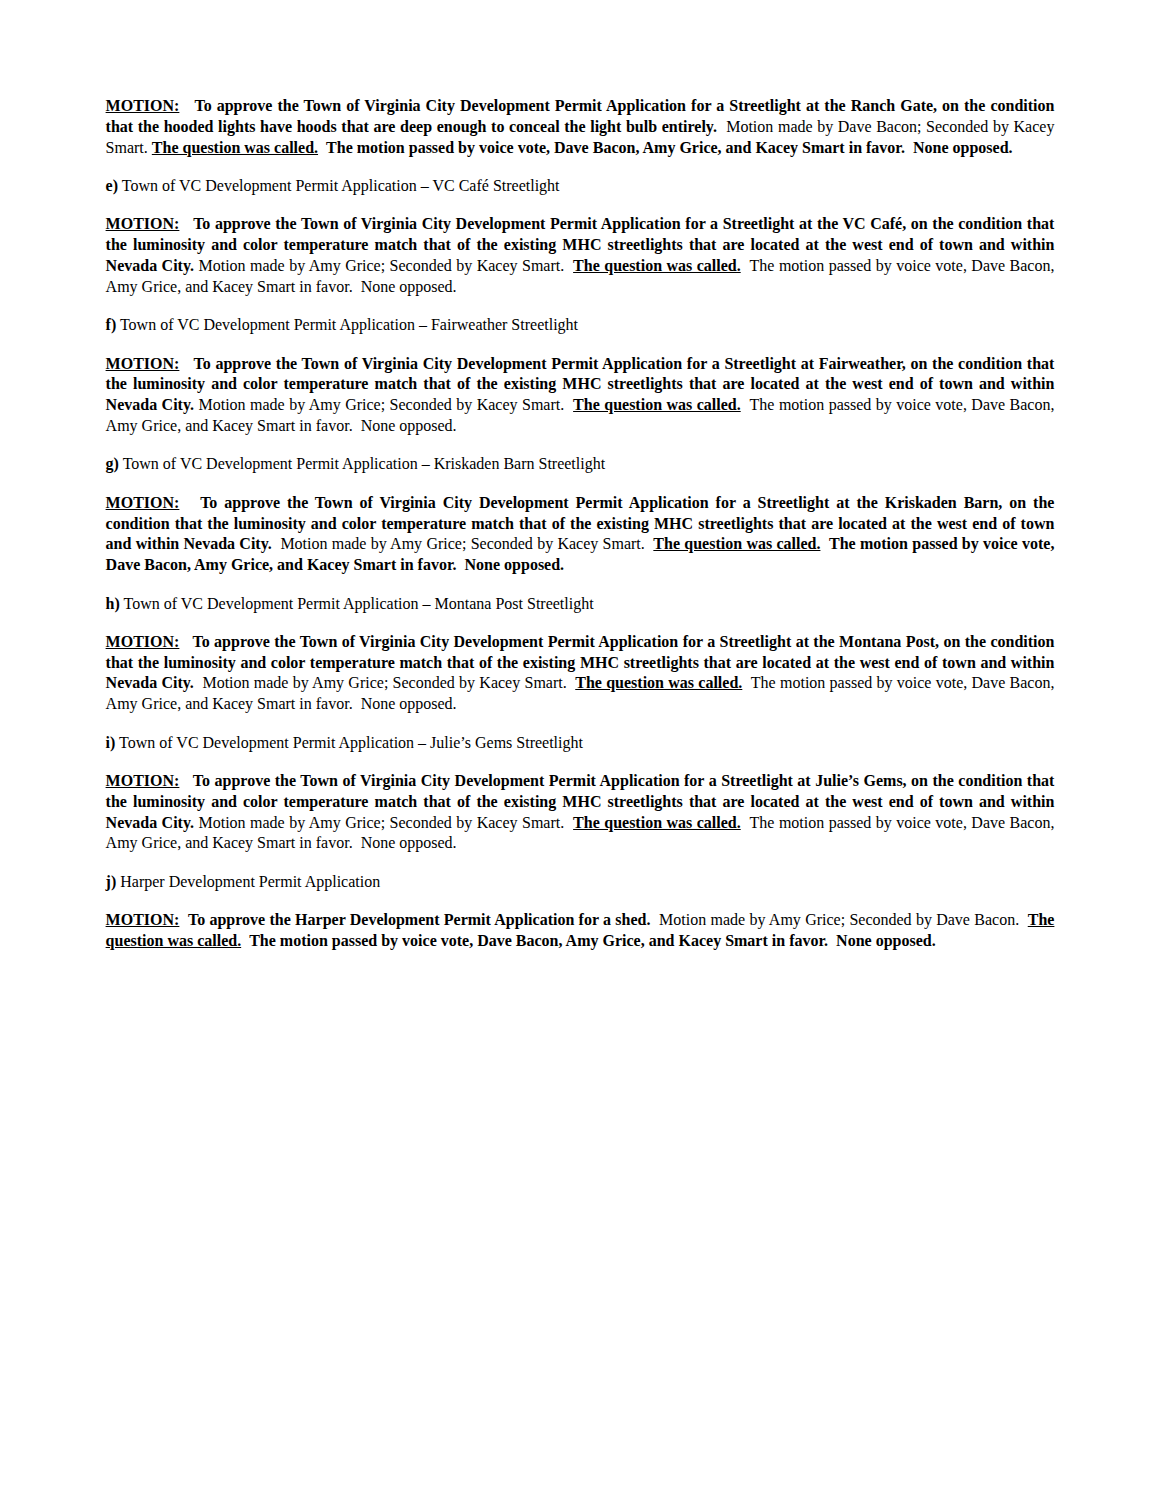MOTION: To approve the Town of Virginia City Development Permit Application for a Streetlight at the Ranch Gate, on the condition that the hooded lights have hoods that are deep enough to conceal the light bulb entirely. Motion made by Dave Bacon; Seconded by Kacey Smart. The question was called. The motion passed by voice vote, Dave Bacon, Amy Grice, and Kacey Smart in favor. None opposed.
e) Town of VC Development Permit Application – VC Café Streetlight
MOTION: To approve the Town of Virginia City Development Permit Application for a Streetlight at the VC Café, on the condition that the luminosity and color temperature match that of the existing MHC streetlights that are located at the west end of town and within Nevada City. Motion made by Amy Grice; Seconded by Kacey Smart. The question was called. The motion passed by voice vote, Dave Bacon, Amy Grice, and Kacey Smart in favor. None opposed.
f) Town of VC Development Permit Application – Fairweather Streetlight
MOTION: To approve the Town of Virginia City Development Permit Application for a Streetlight at Fairweather, on the condition that the luminosity and color temperature match that of the existing MHC streetlights that are located at the west end of town and within Nevada City. Motion made by Amy Grice; Seconded by Kacey Smart. The question was called. The motion passed by voice vote, Dave Bacon, Amy Grice, and Kacey Smart in favor. None opposed.
g) Town of VC Development Permit Application – Kriskaden Barn Streetlight
MOTION: To approve the Town of Virginia City Development Permit Application for a Streetlight at the Kriskaden Barn, on the condition that the luminosity and color temperature match that of the existing MHC streetlights that are located at the west end of town and within Nevada City. Motion made by Amy Grice; Seconded by Kacey Smart. The question was called. The motion passed by voice vote, Dave Bacon, Amy Grice, and Kacey Smart in favor. None opposed.
h) Town of VC Development Permit Application – Montana Post Streetlight
MOTION: To approve the Town of Virginia City Development Permit Application for a Streetlight at the Montana Post, on the condition that the luminosity and color temperature match that of the existing MHC streetlights that are located at the west end of town and within Nevada City. Motion made by Amy Grice; Seconded by Kacey Smart. The question was called. The motion passed by voice vote, Dave Bacon, Amy Grice, and Kacey Smart in favor. None opposed.
i) Town of VC Development Permit Application – Julie’s Gems Streetlight
MOTION: To approve the Town of Virginia City Development Permit Application for a Streetlight at Julie’s Gems, on the condition that the luminosity and color temperature match that of the existing MHC streetlights that are located at the west end of town and within Nevada City. Motion made by Amy Grice; Seconded by Kacey Smart. The question was called. The motion passed by voice vote, Dave Bacon, Amy Grice, and Kacey Smart in favor. None opposed.
j) Harper Development Permit Application
MOTION: To approve the Harper Development Permit Application for a shed. Motion made by Amy Grice; Seconded by Dave Bacon. The question was called. The motion passed by voice vote, Dave Bacon, Amy Grice, and Kacey Smart in favor. None opposed.